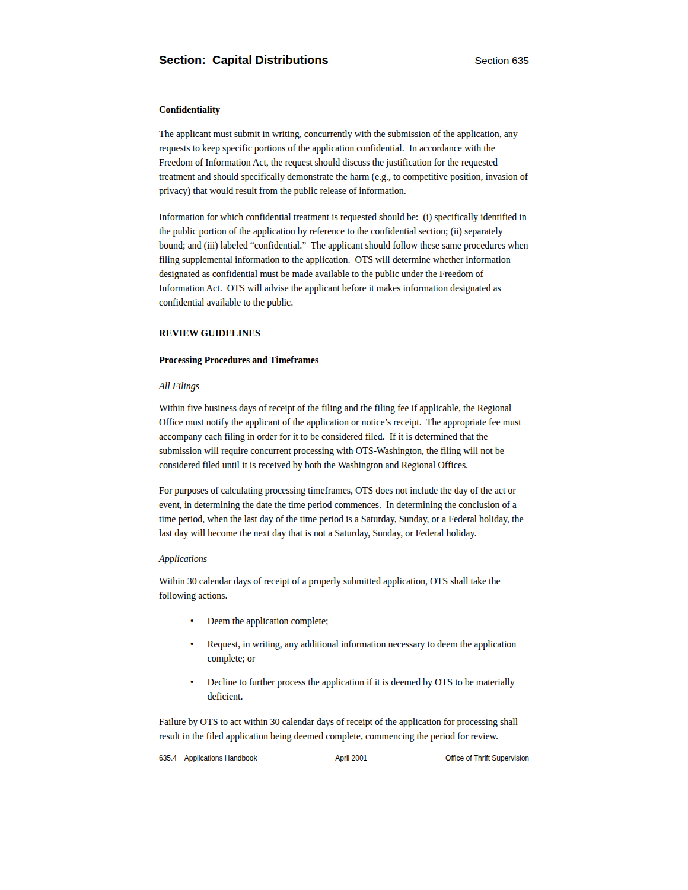Section: Capital Distributions
Section 635
Confidentiality
The applicant must submit in writing, concurrently with the submission of the application, any requests to keep specific portions of the application confidential. In accordance with the Freedom of Information Act, the request should discuss the justification for the requested treatment and should specifically demonstrate the harm (e.g., to competitive position, invasion of privacy) that would result from the public release of information.
Information for which confidential treatment is requested should be: (i) specifically identified in the public portion of the application by reference to the confidential section; (ii) separately bound; and (iii) labeled “confidential.” The applicant should follow these same procedures when filing supplemental information to the application. OTS will determine whether information designated as confidential must be made available to the public under the Freedom of Information Act. OTS will advise the applicant before it makes information designated as confidential available to the public.
REVIEW GUIDELINES
Processing Procedures and Timeframes
All Filings
Within five business days of receipt of the filing and the filing fee if applicable, the Regional Office must notify the applicant of the application or notice’s receipt. The appropriate fee must accompany each filing in order for it to be considered filed. If it is determined that the submission will require concurrent processing with OTS-Washington, the filing will not be considered filed until it is received by both the Washington and Regional Offices.
For purposes of calculating processing timeframes, OTS does not include the day of the act or event, in determining the date the time period commences. In determining the conclusion of a time period, when the last day of the time period is a Saturday, Sunday, or a Federal holiday, the last day will become the next day that is not a Saturday, Sunday, or Federal holiday.
Applications
Within 30 calendar days of receipt of a properly submitted application, OTS shall take the following actions.
Deem the application complete;
Request, in writing, any additional information necessary to deem the application complete; or
Decline to further process the application if it is deemed by OTS to be materially deficient.
Failure by OTS to act within 30 calendar days of receipt of the application for processing shall result in the filed application being deemed complete, commencing the period for review.
635.4 Applications Handbook
April 2001
Office of Thrift Supervision